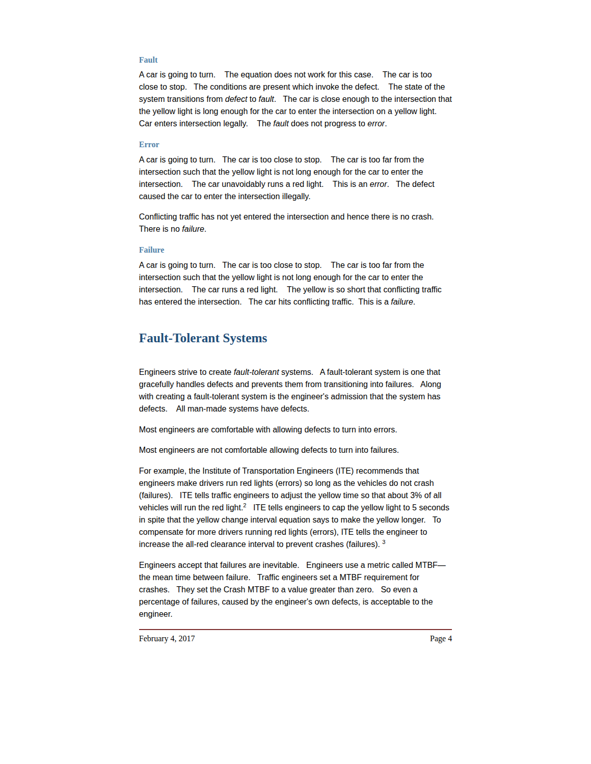Fault
A car is going to turn. The equation does not work for this case. The car is too close to stop. The conditions are present which invoke the defect. The state of the system transitions from defect to fault. The car is close enough to the intersection that the yellow light is long enough for the car to enter the intersection on a yellow light. Car enters intersection legally. The fault does not progress to error.
Error
A car is going to turn. The car is too close to stop. The car is too far from the intersection such that the yellow light is not long enough for the car to enter the intersection. The car unavoidably runs a red light. This is an error. The defect caused the car to enter the intersection illegally.
Conflicting traffic has not yet entered the intersection and hence there is no crash. There is no failure.
Failure
A car is going to turn. The car is too close to stop. The car is too far from the intersection such that the yellow light is not long enough for the car to enter the intersection. The car runs a red light. The yellow is so short that conflicting traffic has entered the intersection. The car hits conflicting traffic. This is a failure.
Fault-Tolerant Systems
Engineers strive to create fault-tolerant systems. A fault-tolerant system is one that gracefully handles defects and prevents them from transitioning into failures. Along with creating a fault-tolerant system is the engineer's admission that the system has defects. All man-made systems have defects.
Most engineers are comfortable with allowing defects to turn into errors.
Most engineers are not comfortable allowing defects to turn into failures.
For example, the Institute of Transportation Engineers (ITE) recommends that engineers make drivers run red lights (errors) so long as the vehicles do not crash (failures). ITE tells traffic engineers to adjust the yellow time so that about 3% of all vehicles will run the red light.2 ITE tells engineers to cap the yellow light to 5 seconds in spite that the yellow change interval equation says to make the yellow longer. To compensate for more drivers running red lights (errors), ITE tells the engineer to increase the all-red clearance interval to prevent crashes (failures). 3
Engineers accept that failures are inevitable. Engineers use a metric called MTBF—the mean time between failure. Traffic engineers set a MTBF requirement for crashes. They set the Crash MTBF to a value greater than zero. So even a percentage of failures, caused by the engineer's own defects, is acceptable to the engineer.
February 4, 2017 Page 4